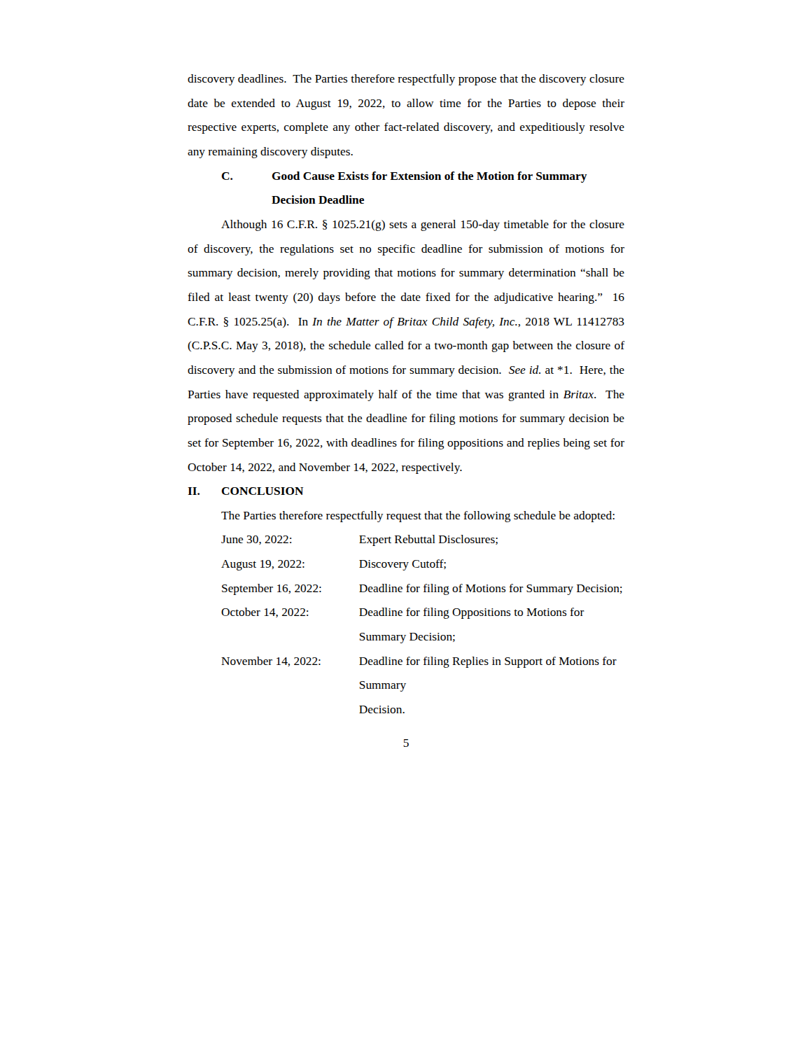discovery deadlines. The Parties therefore respectfully propose that the discovery closure date be extended to August 19, 2022, to allow time for the Parties to depose their respective experts, complete any other fact-related discovery, and expeditiously resolve any remaining discovery disputes.
C. Good Cause Exists for Extension of the Motion for Summary Decision Deadline
Although 16 C.F.R. § 1025.21(g) sets a general 150-day timetable for the closure of discovery, the regulations set no specific deadline for submission of motions for summary decision, merely providing that motions for summary determination “shall be filed at least twenty (20) days before the date fixed for the adjudicative hearing.” 16 C.F.R. § 1025.25(a). In In the Matter of Britax Child Safety, Inc., 2018 WL 11412783 (C.P.S.C. May 3, 2018), the schedule called for a two-month gap between the closure of discovery and the submission of motions for summary decision. See id. at *1. Here, the Parties have requested approximately half of the time that was granted in Britax. The proposed schedule requests that the deadline for filing motions for summary decision be set for September 16, 2022, with deadlines for filing oppositions and replies being set for October 14, 2022, and November 14, 2022, respectively.
II. CONCLUSION
The Parties therefore respectfully request that the following schedule be adopted:
June 30, 2022: Expert Rebuttal Disclosures;
August 19, 2022: Discovery Cutoff;
September 16, 2022: Deadline for filing of Motions for Summary Decision;
October 14, 2022: Deadline for filing Oppositions to Motions for Summary Decision;
November 14, 2022: Deadline for filing Replies in Support of Motions for Summary Decision.
5